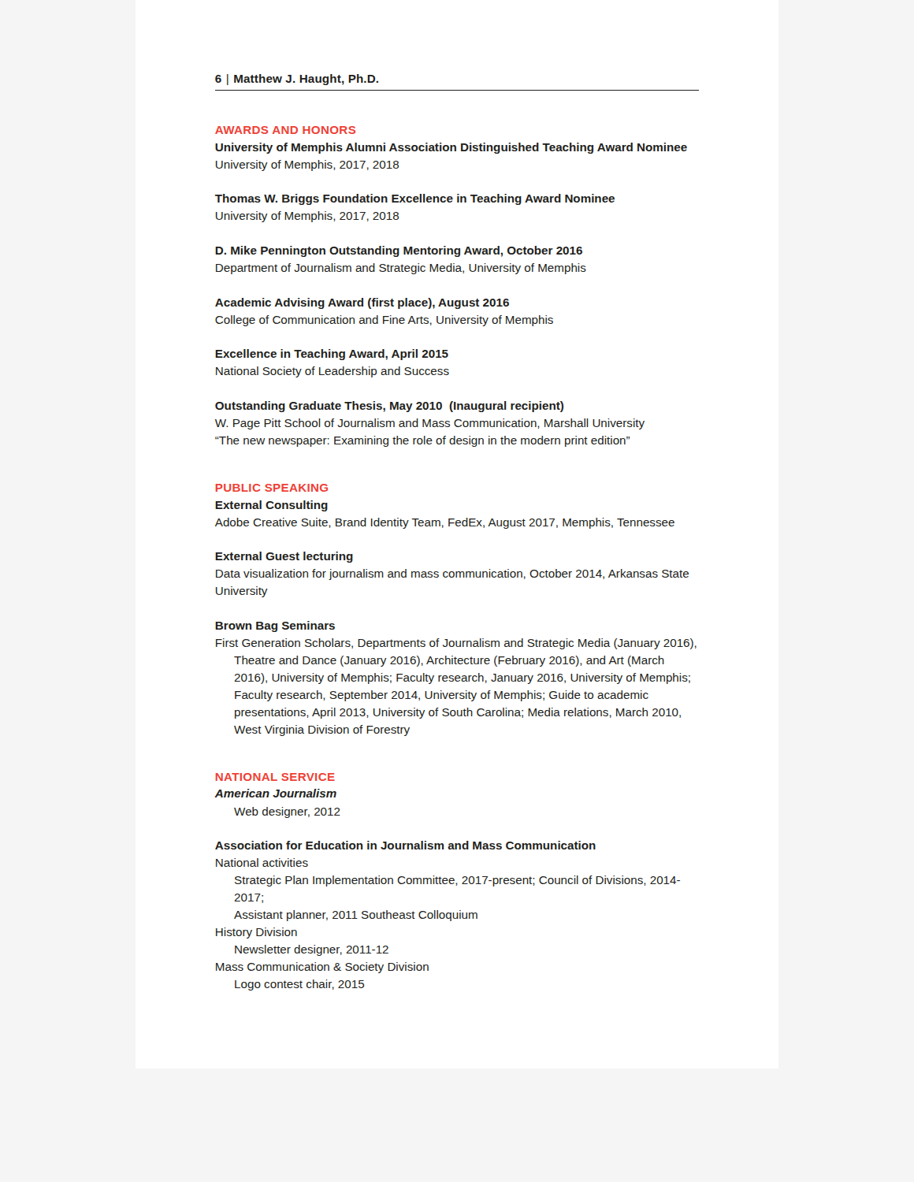6|Matthew J. Haught, Ph.D.
Awards and Honors
University of Memphis Alumni Association Distinguished Teaching Award Nominee University of Memphis, 2017, 2018
Thomas W. Briggs Foundation Excellence in Teaching Award Nominee University of Memphis, 2017, 2018
D. Mike Pennington Outstanding Mentoring Award, October 2016 Department of Journalism and Strategic Media, University of Memphis
Academic Advising Award (first place), August 2016 College of Communication and Fine Arts, University of Memphis
Excellence in Teaching Award, April 2015 National Society of Leadership and Success
Outstanding Graduate Thesis, May 2010 (Inaugural recipient) W. Page Pitt School of Journalism and Mass Communication, Marshall University “The new newspaper: Examining the role of design in the modern print edition”
Public Speaking
External Consulting Adobe Creative Suite, Brand Identity Team, FedEx, August 2017, Memphis, Tennessee
External Guest lecturing Data visualization for journalism and mass communication, October 2014, Arkansas State University
Brown Bag Seminars First Generation Scholars, Departments of Journalism and Strategic Media (January 2016), Theatre and Dance (January 2016), Architecture (February 2016), and Art (March 2016), University of Memphis; Faculty research, January 2016, University of Memphis; Faculty research, September 2014, University of Memphis; Guide to academic presentations, April 2013, University of South Carolina; Media relations, March 2010, West Virginia Division of Forestry
National Service
American Journalism
Web designer, 2012
Association for Education in Journalism and Mass Communication
National activities
Strategic Plan Implementation Committee, 2017-present; Council of Divisions, 2014-2017;
Assistant planner, 2011 Southeast Colloquium
History Division
Newsletter designer, 2011-12
Mass Communication & Society Division
Logo contest chair, 2015